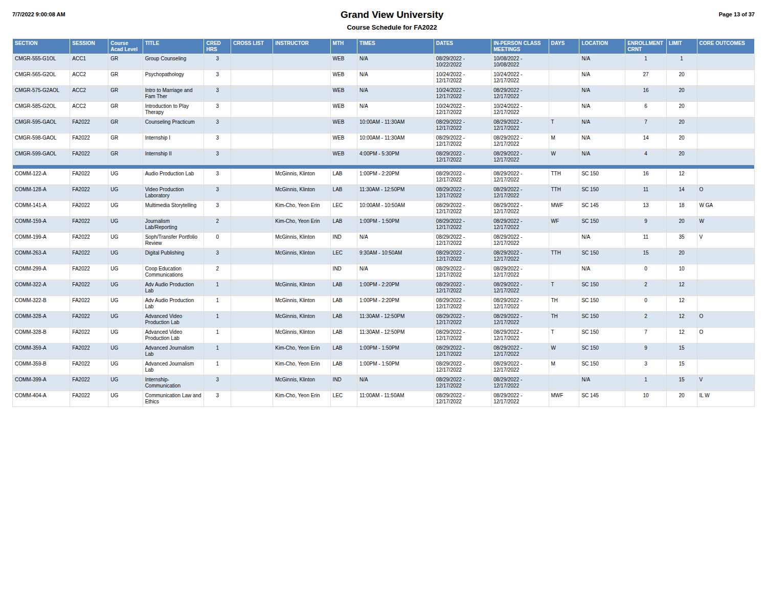7/7/2022 9:00:08 AM
Grand View University
Course Schedule for FA2022
Page 13 of 37
| SECTION | SESSION | Course Acad Level | TITLE | CRED HRS | CROSS LIST | INSTRUCTOR | MTH | TIMES | DATES | IN-PERSON CLASS MEETINGS | DAYS | LOCATION | ENROLLMENT CRNT | LIMIT | CORE OUTCOMES |
| --- | --- | --- | --- | --- | --- | --- | --- | --- | --- | --- | --- | --- | --- | --- | --- |
| CMGR-555-G1OL | ACC1 | GR | Group Counseling | 3 | | | WEB | N/A | 08/29/2022 - 10/22/2022 | 10/08/2022 - 10/08/2022 | | N/A | 1 | 1 | |
| CMGR-565-G2OL | ACC2 | GR | Psychopathology | 3 | | | WEB | N/A | 10/24/2022 - 12/17/2022 | 10/24/2022 - 12/17/2022 | | N/A | 27 | 20 | |
| CMGR-575-G2AOL | ACC2 | GR | Intro to Marriage and Fam Ther | 3 | | | WEB | N/A | 10/24/2022 - 12/17/2022 | 08/29/2022 - 12/17/2022 | | N/A | 16 | 20 | |
| CMGR-585-G2OL | ACC2 | GR | Introduction to Play Therapy | 3 | | | WEB | N/A | 10/24/2022 - 12/17/2022 | 10/24/2022 - 12/17/2022 | | N/A | 6 | 20 | |
| CMGR-595-GAOL | FA2022 | GR | Counseling Practicum | 3 | | | WEB | 10:00AM - 11:30AM | 08/29/2022 - 12/17/2022 | 08/29/2022 - 12/17/2022 | T | N/A | 7 | 20 | |
| CMGR-598-GAOL | FA2022 | GR | Internship I | 3 | | | WEB | 10:00AM - 11:30AM | 08/29/2022 - 12/17/2022 | 08/29/2022 - 12/17/2022 | M | N/A | 14 | 20 | |
| CMGR-599-GAOL | FA2022 | GR | Internship II | 3 | | | WEB | 4:00PM - 5:30PM | 08/29/2022 - 12/17/2022 | 08/29/2022 - 12/17/2022 | W | N/A | 4 | 20 | |
| COMM-122-A | FA2022 | UG | Audio Production Lab | 3 | | McGinnis, Klinton | LAB | 1:00PM - 2:20PM | 08/29/2022 - 12/17/2022 | 08/29/2022 - 12/17/2022 | TTH | SC 150 | 16 | 12 | |
| COMM-128-A | FA2022 | UG | Video Production Laboratory | 3 | | McGinnis, Klinton | LAB | 11:30AM - 12:50PM | 08/29/2022 - 12/17/2022 | 08/29/2022 - 12/17/2022 | TTH | SC 150 | 11 | 14 | O |
| COMM-141-A | FA2022 | UG | Multimedia Storytelling | 3 | | Kim-Cho, Yeon Erin | LEC | 10:00AM - 10:50AM | 08/29/2022 - 12/17/2022 | 08/29/2022 - 12/17/2022 | MWF | SC 145 | 13 | 18 | W GA |
| COMM-159-A | FA2022 | UG | Journalism Lab/Reporting | 2 | | Kim-Cho, Yeon Erin | LAB | 1:00PM - 1:50PM | 08/29/2022 - 12/17/2022 | 08/29/2022 - 12/17/2022 | WF | SC 150 | 9 | 20 | W |
| COMM-199-A | FA2022 | UG | Soph/Transfer Portfolio Review | 0 | | McGinnis, Klinton | IND | N/A | 08/29/2022 - 12/17/2022 | 08/29/2022 - 12/17/2022 | | N/A | 11 | 35 | V |
| COMM-263-A | FA2022 | UG | Digital Publishing | 3 | | McGinnis, Klinton | LEC | 9:30AM - 10:50AM | 08/29/2022 - 12/17/2022 | 08/29/2022 - 12/17/2022 | TTH | SC 150 | 15 | 20 | |
| COMM-299-A | FA2022 | UG | Coop Education Communications | 2 | | | IND | N/A | 08/29/2022 - 12/17/2022 | 08/29/2022 - 12/17/2022 | | N/A | 0 | 10 | |
| COMM-322-A | FA2022 | UG | Adv Audio Production Lab | 1 | | McGinnis, Klinton | LAB | 1:00PM - 2:20PM | 08/29/2022 - 12/17/2022 | 08/29/2022 - 12/17/2022 | T | SC 150 | 2 | 12 | |
| COMM-322-B | FA2022 | UG | Adv Audio Production Lab | 1 | | McGinnis, Klinton | LAB | 1:00PM - 2:20PM | 08/29/2022 - 12/17/2022 | 08/29/2022 - 12/17/2022 | TH | SC 150 | 0 | 12 | |
| COMM-328-A | FA2022 | UG | Advanced Video Production Lab | 1 | | McGinnis, Klinton | LAB | 11:30AM - 12:50PM | 08/29/2022 - 12/17/2022 | 08/29/2022 - 12/17/2022 | TH | SC 150 | 2 | 12 | O |
| COMM-328-B | FA2022 | UG | Advanced Video Production Lab | 1 | | McGinnis, Klinton | LAB | 11:30AM - 12:50PM | 08/29/2022 - 12/17/2022 | 08/29/2022 - 12/17/2022 | T | SC 150 | 7 | 12 | O |
| COMM-359-A | FA2022 | UG | Advanced Journalism Lab | 1 | | Kim-Cho, Yeon Erin | LAB | 1:00PM - 1:50PM | 08/29/2022 - 12/17/2022 | 08/29/2022 - 12/17/2022 | W | SC 150 | 9 | 15 | |
| COMM-359-B | FA2022 | UG | Advanced Journalism Lab | 1 | | Kim-Cho, Yeon Erin | LAB | 1:00PM - 1:50PM | 08/29/2022 - 12/17/2022 | 08/29/2022 - 12/17/2022 | M | SC 150 | 3 | 15 | |
| COMM-399-A | FA2022 | UG | Internship-Communication | 3 | | McGinnis, Klinton | IND | N/A | 08/29/2022 - 12/17/2022 | 08/29/2022 - 12/17/2022 | | N/A | 1 | 15 | V |
| COMM-404-A | FA2022 | UG | Communication Law and Ethics | 3 | | Kim-Cho, Yeon Erin | LEC | 11:00AM - 11:50AM | 08/29/2022 - 12/17/2022 | 08/29/2022 - 12/17/2022 | MWF | SC 145 | 10 | 20 | IL W |